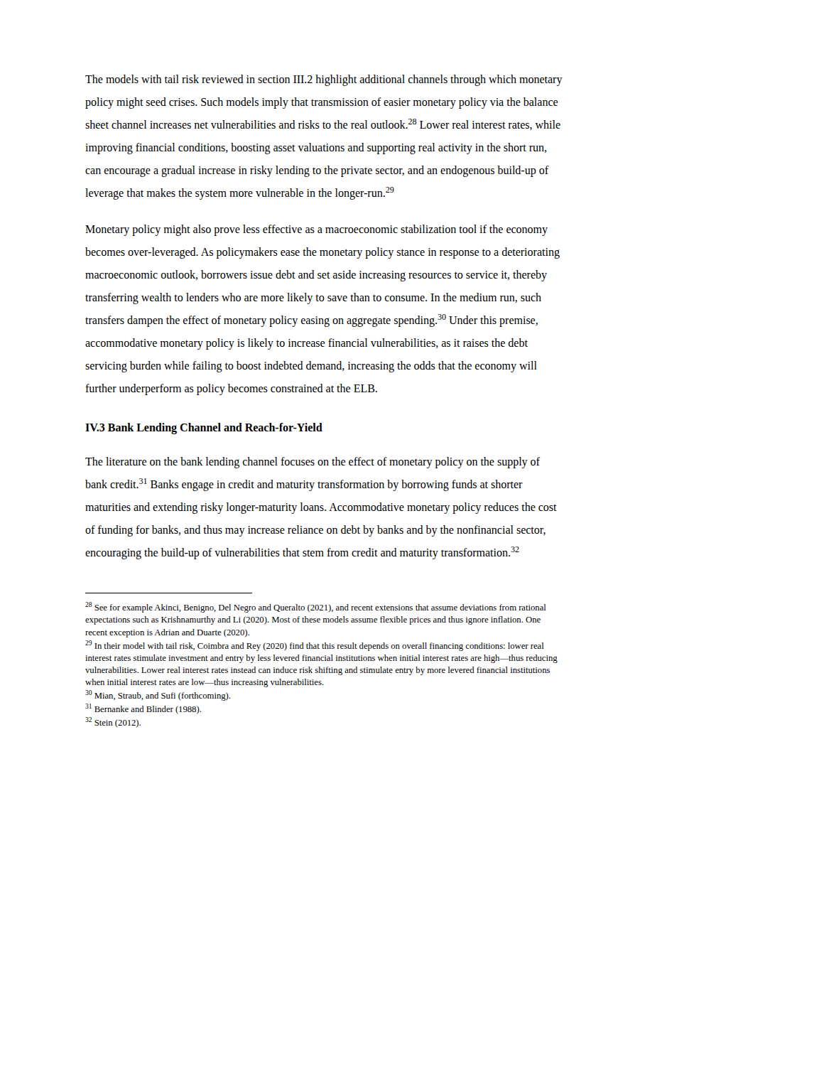The models with tail risk reviewed in section III.2 highlight additional channels through which monetary policy might seed crises. Such models imply that transmission of easier monetary policy via the balance sheet channel increases net vulnerabilities and risks to the real outlook.28 Lower real interest rates, while improving financial conditions, boosting asset valuations and supporting real activity in the short run, can encourage a gradual increase in risky lending to the private sector, and an endogenous build-up of leverage that makes the system more vulnerable in the longer-run.29
Monetary policy might also prove less effective as a macroeconomic stabilization tool if the economy becomes over-leveraged. As policymakers ease the monetary policy stance in response to a deteriorating macroeconomic outlook, borrowers issue debt and set aside increasing resources to service it, thereby transferring wealth to lenders who are more likely to save than to consume. In the medium run, such transfers dampen the effect of monetary policy easing on aggregate spending.30 Under this premise, accommodative monetary policy is likely to increase financial vulnerabilities, as it raises the debt servicing burden while failing to boost indebted demand, increasing the odds that the economy will further underperform as policy becomes constrained at the ELB.
IV.3 Bank Lending Channel and Reach-for-Yield
The literature on the bank lending channel focuses on the effect of monetary policy on the supply of bank credit.31 Banks engage in credit and maturity transformation by borrowing funds at shorter maturities and extending risky longer-maturity loans. Accommodative monetary policy reduces the cost of funding for banks, and thus may increase reliance on debt by banks and by the nonfinancial sector, encouraging the build-up of vulnerabilities that stem from credit and maturity transformation.32
28 See for example Akinci, Benigno, Del Negro and Queralto (2021), and recent extensions that assume deviations from rational expectations such as Krishnamurthy and Li (2020). Most of these models assume flexible prices and thus ignore inflation. One recent exception is Adrian and Duarte (2020).
29 In their model with tail risk, Coimbra and Rey (2020) find that this result depends on overall financing conditions: lower real interest rates stimulate investment and entry by less levered financial institutions when initial interest rates are high—thus reducing vulnerabilities. Lower real interest rates instead can induce risk shifting and stimulate entry by more levered financial institutions when initial interest rates are low—thus increasing vulnerabilities.
30 Mian, Straub, and Sufi (forthcoming).
31 Bernanke and Blinder (1988).
32 Stein (2012).